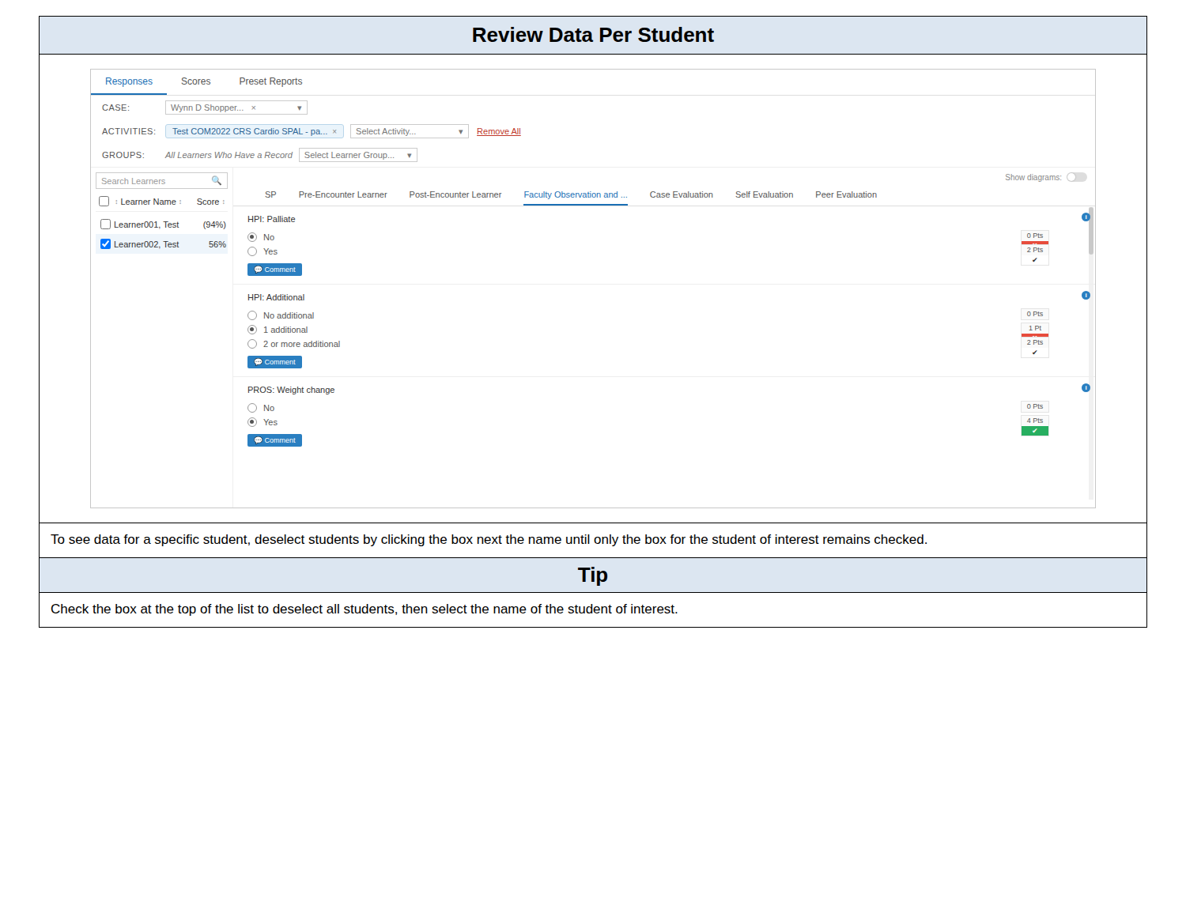Review Data Per Student
Responses
Scores
Preset Reports
CASE:
Wynn D Shopper... ×
ACTIVITIES:
Test COM2022 CRS Cardio SPAL - pa... × Select Activity... Remove All
GROUPS:
All Learners Who Have a Record Select Learner Group...
Search Learners🔍
↕ Learner Name↕ Score↕
Learner001, Test (94%)
Learner002, Test 56%
Show diagrams:
SP
Pre-Encounter Learner
Post-Encounter Learner
Faculty Observation and ...
Case Evaluation
Self Evaluation
Peer Evaluation
i
HPI: Palliate
No 0 Pts✖
Yes 2 Pts✔
💬 Comment
i
HPI: Additional
No additional 0 Pts
1 additional 1 Pt✖
2 or more additional 2 Pts✔
💬 Comment
i
PROS: Weight change
No 0 Pts
Yes 4 Pts✔
💬 Comment
To see data for a specific student, deselect students by clicking the box next the name until only the box for the student of interest remains checked.
Tip
Check the box at the top of the list to deselect all students, then select the name of the student of interest.